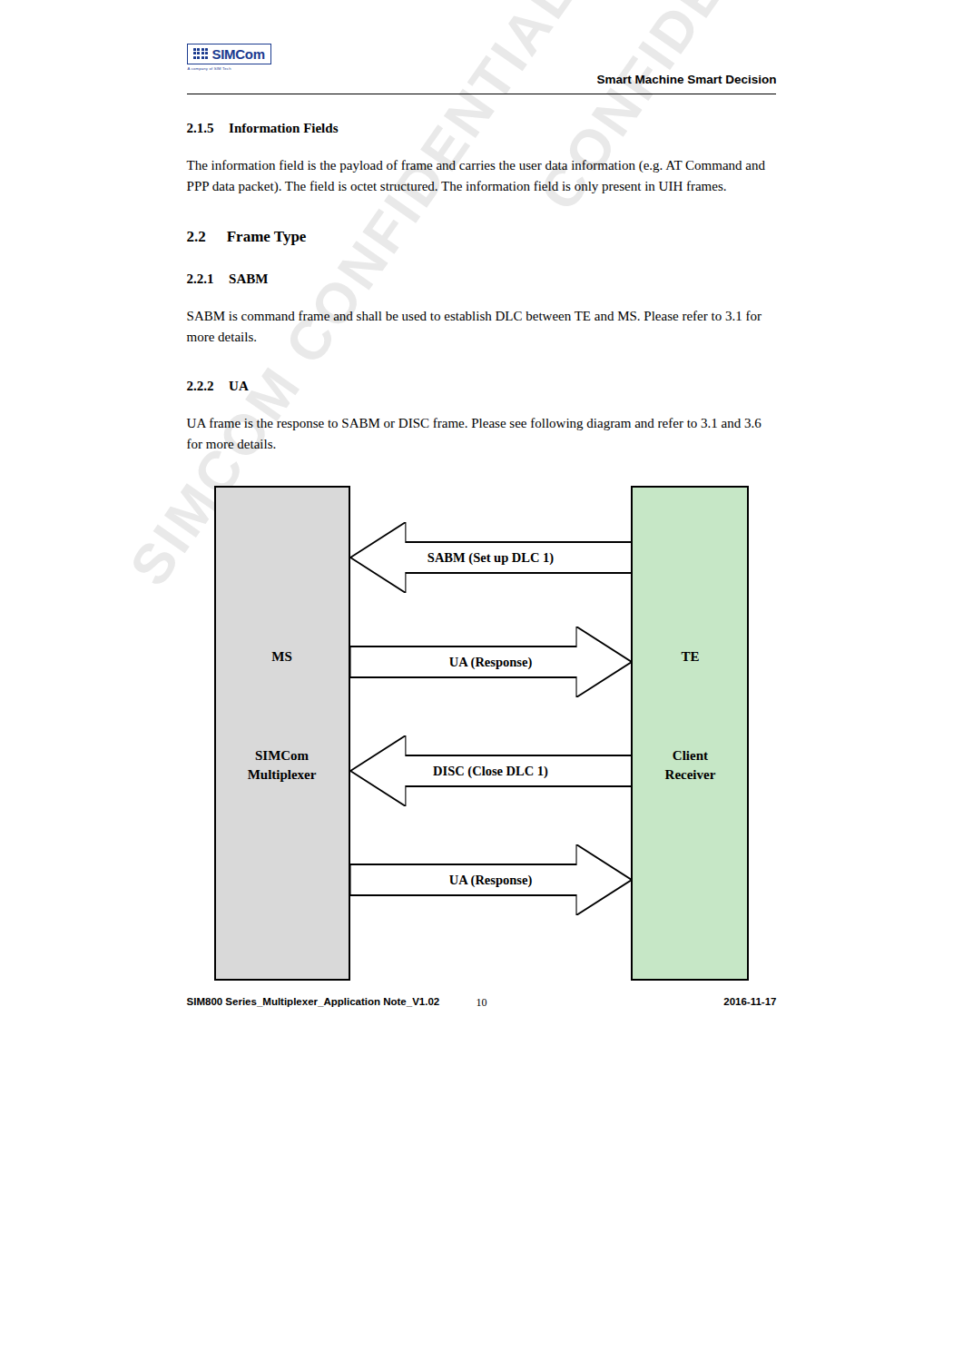CONFIDENTIAL FILE
SIMCOM CONFIDENTIAL
SIMCom
A company of SIM Tech
Smart Machine Smart Decision
2.1.5 Information Fields
The information field is the payload of frame and carries the user data information (e.g. AT Command and PPP data packet). The field is octet structured. The information field is only present in UIH frames.
2.2 Frame Type
2.2.1 SABM
SABM is command frame and shall be used to establish DLC between TE and MS. Please refer to 3.1 for more details.
2.2.2 UA
UA frame is the response to SABM or DISC frame. Please see following diagram and refer to 3.1 and 3.6 for more details.
MS
SIMCom
Multiplexer
TE
Client
Receiver
SABM (Set up DLC 1)
UA (Response)
DISC (Close DLC 1)
UA (Response)
SIM800 Series_Multiplexer_Application Note_V1.02 10 2016-11-17